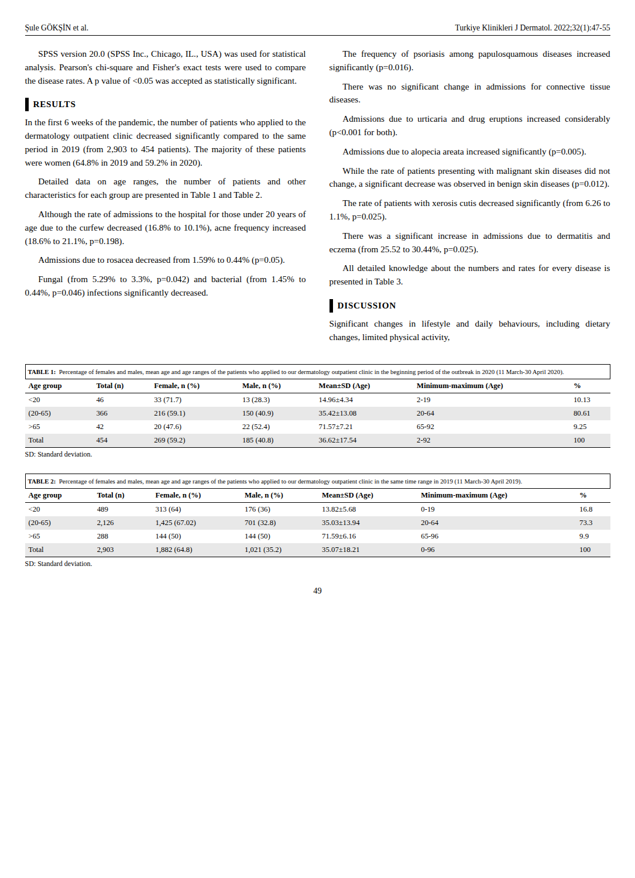Şule GÖKŞİN et al. Turkiye Klinikleri J Dermatol. 2022;32(1):47-55
SPSS version 20.0 (SPSS Inc., Chicago, IL., USA) was used for statistical analysis. Pearson's chi-square and Fisher's exact tests were used to compare the disease rates. A p value of <0.05 was accepted as statistically significant.
RESULTS
In the first 6 weeks of the pandemic, the number of patients who applied to the dermatology outpatient clinic decreased significantly compared to the same period in 2019 (from 2,903 to 454 patients). The majority of these patients were women (64.8% in 2019 and 59.2% in 2020).
Detailed data on age ranges, the number of patients and other characteristics for each group are presented in Table 1 and Table 2.
Although the rate of admissions to the hospital for those under 20 years of age due to the curfew decreased (16.8% to 10.1%), acne frequency increased (18.6% to 21.1%, p=0.198).
Admissions due to rosacea decreased from 1.59% to 0.44% (p=0.05).
Fungal (from 5.29% to 3.3%, p=0.042) and bacterial (from 1.45% to 0.44%, p=0.046) infections significantly decreased.
The frequency of psoriasis among papulosquamous diseases increased significantly (p=0.016).
There was no significant change in admissions for connective tissue diseases.
Admissions due to urticaria and drug eruptions increased considerably (p<0.001 for both).
Admissions due to alopecia areata increased significantly (p=0.005).
While the rate of patients presenting with malignant skin diseases did not change, a significant decrease was observed in benign skin diseases (p=0.012).
The rate of patients with xerosis cutis decreased significantly (from 6.26 to 1.1%, p=0.025).
There was a significant increase in admissions due to dermatitis and eczema (from 25.52 to 30.44%, p=0.025).
All detailed knowledge about the numbers and rates for every disease is presented in Table 3.
DISCUSSION
Significant changes in lifestyle and daily behaviours, including dietary changes, limited physical activity,
TABLE 1: Percentage of females and males, mean age and age ranges of the patients who applied to our dermatology outpatient clinic in the beginning period of the outbreak in 2020 (11 March-30 April 2020).
| Age group | Total (n) | Female, n (%) | Male, n (%) | Mean±SD (Age) | Minimum-maximum (Age) | % |
| --- | --- | --- | --- | --- | --- | --- |
| <20 | 46 | 33 (71.7) | 13 (28.3) | 14.96±4.34 | 2-19 | 10.13 |
| (20-65) | 366 | 216 (59.1) | 150 (40.9) | 35.42±13.08 | 20-64 | 80.61 |
| >65 | 42 | 20 (47.6) | 22 (52.4) | 71.57±7.21 | 65-92 | 9.25 |
| Total | 454 | 269 (59.2) | 185 (40.8) | 36.62±17.54 | 2-92 | 100 |
SD: Standard deviation.
TABLE 2: Percentage of females and males, mean age and age ranges of the patients who applied to our dermatology outpatient clinic in the same time range in 2019 (11 March-30 April 2019).
| Age group | Total (n) | Female, n (%) | Male, n (%) | Mean±SD (Age) | Minimum-maximum (Age) | % |
| --- | --- | --- | --- | --- | --- | --- |
| <20 | 489 | 313 (64) | 176 (36) | 13.82±5.68 | 0-19 | 16.8 |
| (20-65) | 2,126 | 1,425 (67.02) | 701 (32.8) | 35.03±13.94 | 20-64 | 73.3 |
| >65 | 288 | 144 (50) | 144 (50) | 71.59±6.16 | 65-96 | 9.9 |
| Total | 2,903 | 1,882 (64.8) | 1,021 (35.2) | 35.07±18.21 | 0-96 | 100 |
SD: Standard deviation.
49